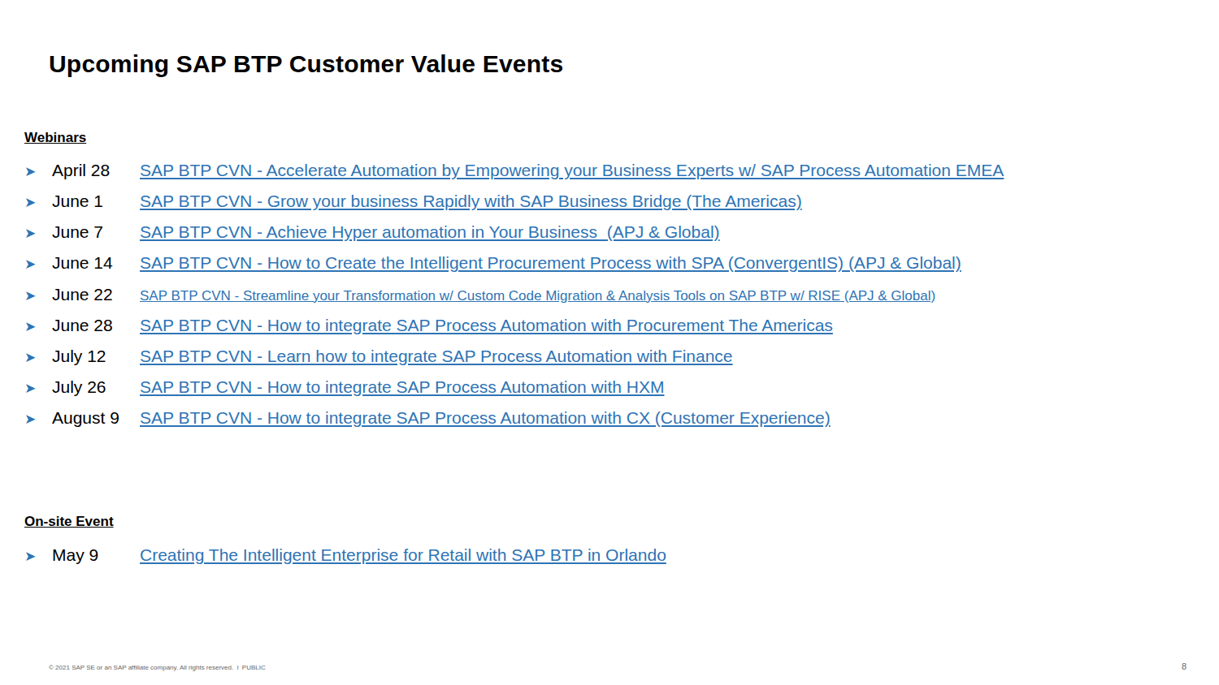Upcoming SAP BTP Customer Value Events
Webinars
➤ April 28 SAP BTP CVN - Accelerate Automation by Empowering your Business Experts w/ SAP Process Automation EMEA
➤ June 1 SAP BTP CVN - Grow your business Rapidly with SAP Business Bridge (The Americas)
➤ June 7 SAP BTP CVN - Achieve Hyper automation in Your Business (APJ & Global)
➤ June 14 SAP BTP CVN - How to Create the Intelligent Procurement Process with SPA (ConvergentIS) (APJ & Global)
➤ June 22 SAP BTP CVN - Streamline your Transformation w/ Custom Code Migration & Analysis Tools on SAP BTP w/ RISE (APJ & Global)
➤ June 28 SAP BTP CVN - How to integrate SAP Process Automation with Procurement The Americas
➤ July 12 SAP BTP CVN - Learn how to integrate SAP Process Automation with Finance
➤ July 26 SAP BTP CVN - How to integrate SAP Process Automation with HXM
➤ August 9 SAP BTP CVN - How to integrate SAP Process Automation with CX (Customer Experience)
On-site Event
➤ May 9 Creating The Intelligent Enterprise for Retail with SAP BTP in Orlando
© 2021 SAP SE or an SAP affiliate company. All rights reserved. l PUBLIC
8